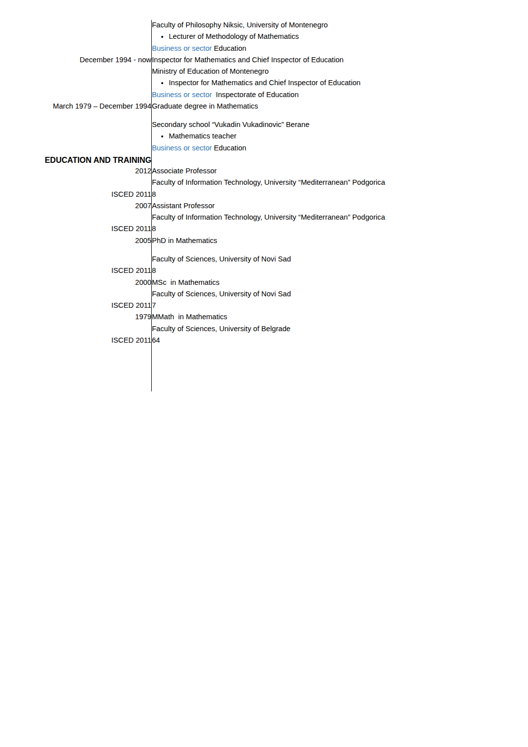| | Faculty of Philosophy Niksic, University of Montenegro Lecturer of Methodology of Mathematics Business or sector Education |
| December 1994 - now | Inspector for Mathematics and Chief Inspector of Education Ministry of Education of Montenegro Inspector for Mathematics and Chief Inspector of Education Business or sector Inspectorate of Education |
| March 1979 – December 1994 | Graduate degree in Mathematics Secondary school “Vukadin Vukadinovic” Berane Mathematics teacher Business or sector Education |
| Education and Training | |
| 2012 | Associate Professor Faculty of Information Technology, University “Mediterranean” Podgorica |
| ISCED 2011 | 8 |
| 2007 | Assistant Professor Faculty of Information Technology, University “Mediterranean” Podgorica |
| ISCED 2011 | 8 |
| 2005 | PhD in Mathematics Faculty of Sciences, University of Novi Sad |
| ISCED 2011 | 8 |
| 2000 | MSc in Mathematics Faculty of Sciences, University of Novi Sad |
| ISCED 2011 | 7 |
| 1979 | MMath in Mathematics Faculty of Sciences, University of Belgrade |
| ISCED 2011 | 64 |